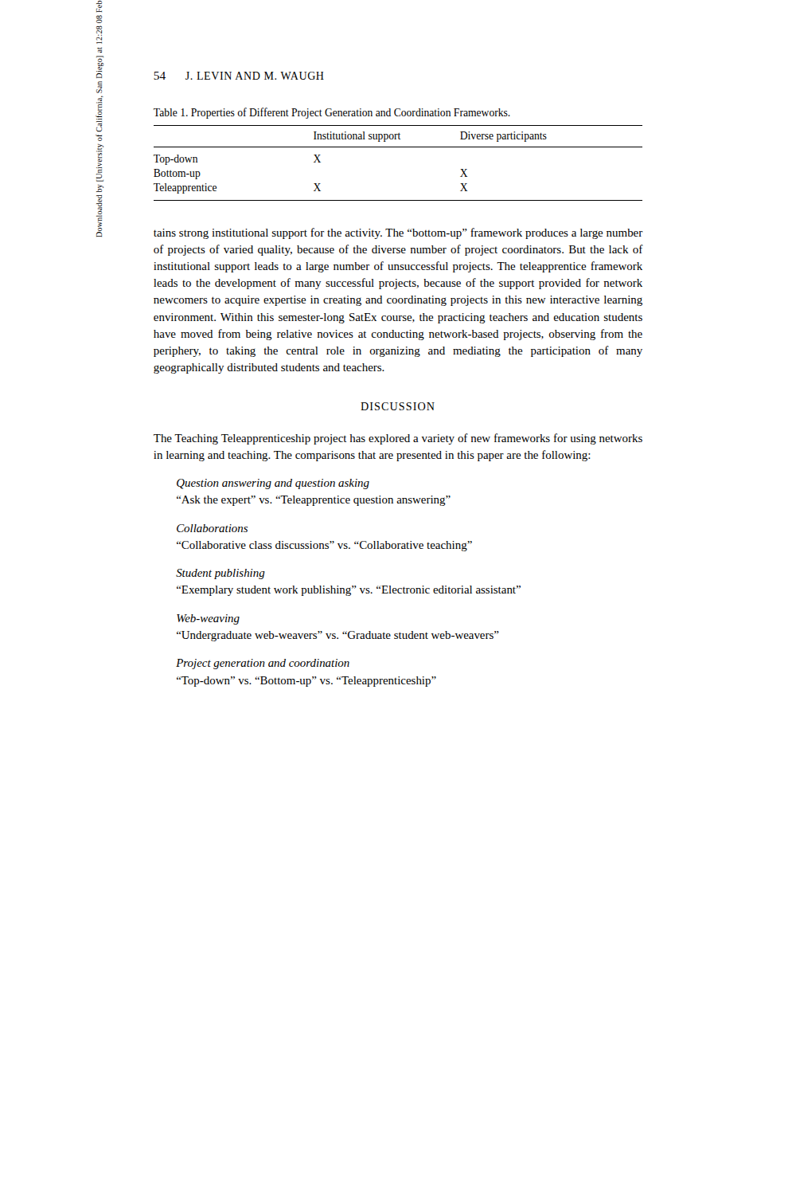Downloaded by [University of California, San Diego] at 12:28 08 February 2016
54 J. LEVIN AND M. WAUGH
Table 1. Properties of Different Project Generation and Coordination Frameworks.
| | Institutional support | Diverse participants |
| --- | --- | --- |
| Top-down | X | |
| Bottom-up | | X |
| Teleapprentice | X | X |
tains strong institutional support for the activity. The “bottom-up” framework produces a large number of projects of varied quality, because of the diverse number of project coordinators. But the lack of institutional support leads to a large number of unsuccessful projects. The teleapprentice framework leads to the development of many successful projects, because of the support provided for network newcomers to acquire expertise in creating and coordinating projects in this new interactive learning environment. Within this semester-long SatEx course, the practicing teachers and education students have moved from being relative novices at conducting network-based projects, observing from the periphery, to taking the central role in organizing and mediating the participation of many geographically distributed students and teachers.
DISCUSSION
The Teaching Teleapprenticeship project has explored a variety of new frameworks for using networks in learning and teaching. The comparisons that are presented in this paper are the following:
Question answering and question asking “Ask the expert” vs. “Teleapprentice question answering”
Collaborations “Collaborative class discussions” vs. “Collaborative teaching”
Student publishing “Exemplary student work publishing” vs. “Electronic editorial assistant”
Web-weaving “Undergraduate web-weavers” vs. “Graduate student web-weavers”
Project generation and coordination “Top-down” vs. “Bottom-up” vs. “Teleapprenticeship”